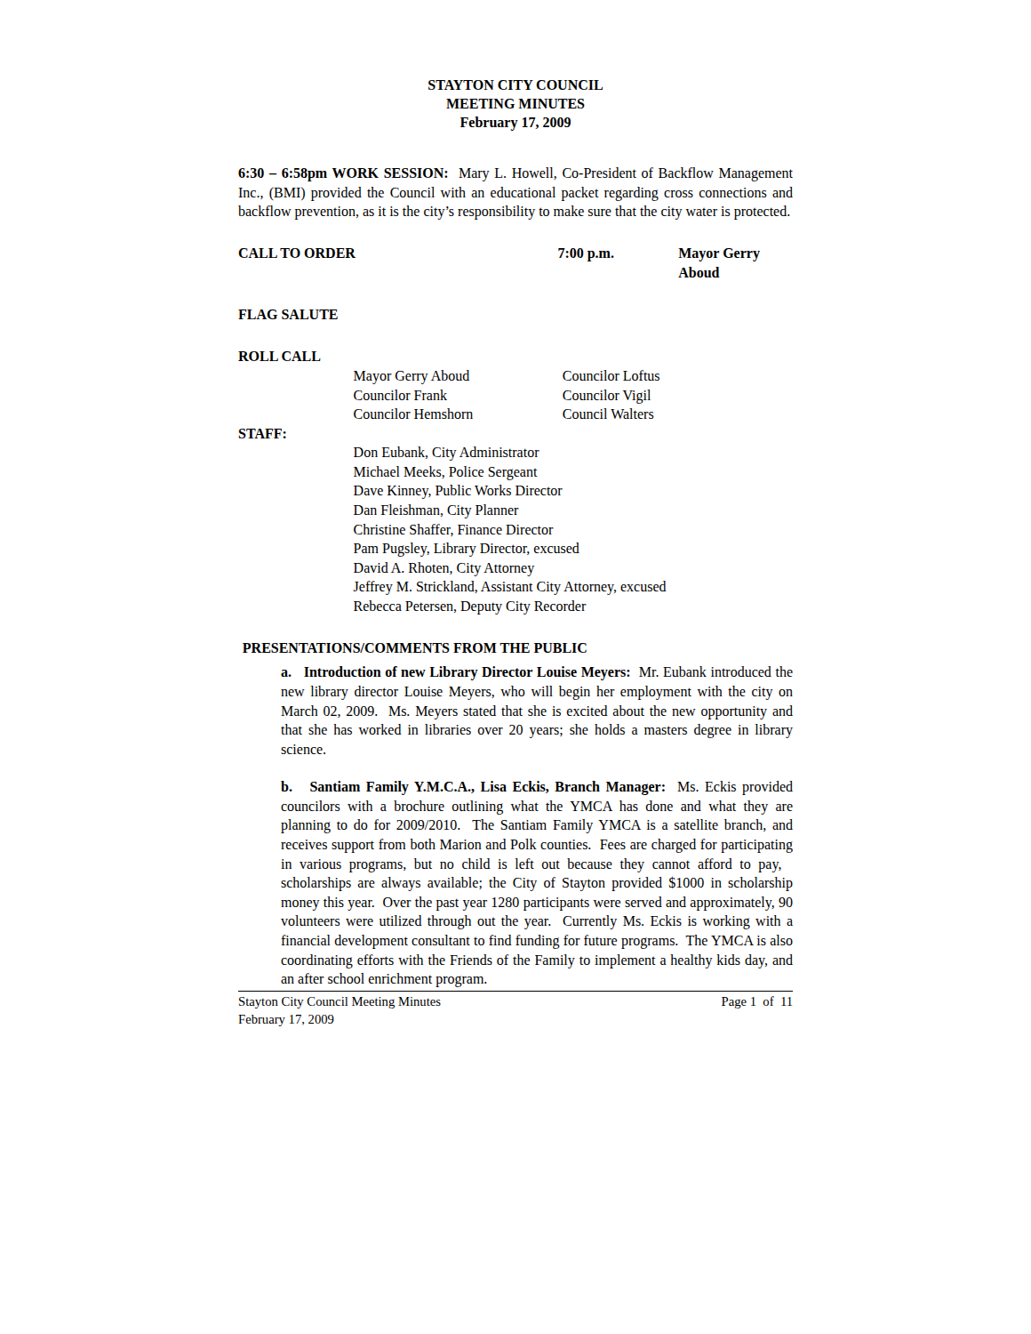STAYTON CITY COUNCIL
MEETING MINUTES
February 17, 2009
6:30 – 6:58pm WORK SESSION: Mary L. Howell, Co-President of Backflow Management Inc., (BMI) provided the Council with an educational packet regarding cross connections and backflow prevention, as it is the city’s responsibility to make sure that the city water is protected.
CALL TO ORDER 7:00 p.m. Mayor Gerry Aboud
FLAG SALUTE
ROLL CALL
| Mayor Gerry Aboud | Councilor Loftus |
| Councilor Frank | Councilor Vigil |
| Councilor Hemshorn | Council Walters |
STAFF:
Don Eubank, City Administrator
Michael Meeks, Police Sergeant
Dave Kinney, Public Works Director
Dan Fleishman, City Planner
Christine Shaffer, Finance Director
Pam Pugsley, Library Director, excused
David A. Rhoten, City Attorney
Jeffrey M. Strickland, Assistant City Attorney, excused
Rebecca Petersen, Deputy City Recorder
PRESENTATIONS/COMMENTS FROM THE PUBLIC
a. Introduction of new Library Director Louise Meyers: Mr. Eubank introduced the new library director Louise Meyers, who will begin her employment with the city on March 02, 2009. Ms. Meyers stated that she is excited about the new opportunity and that she has worked in libraries over 20 years; she holds a masters degree in library science.
b. Santiam Family Y.M.C.A., Lisa Eckis, Branch Manager: Ms. Eckis provided councilors with a brochure outlining what the YMCA has done and what they are planning to do for 2009/2010. The Santiam Family YMCA is a satellite branch, and receives support from both Marion and Polk counties. Fees are charged for participating in various programs, but no child is left out because they cannot afford to pay, scholarships are always available; the City of Stayton provided $1000 in scholarship money this year. Over the past year 1280 participants were served and approximately, 90 volunteers were utilized through out the year. Currently Ms. Eckis is working with a financial development consultant to find funding for future programs. The YMCA is also coordinating efforts with the Friends of the Family to implement a healthy kids day, and an after school enrichment program.
Stayton City Council Meeting Minutes
February 17, 2009
Page 1 of 11